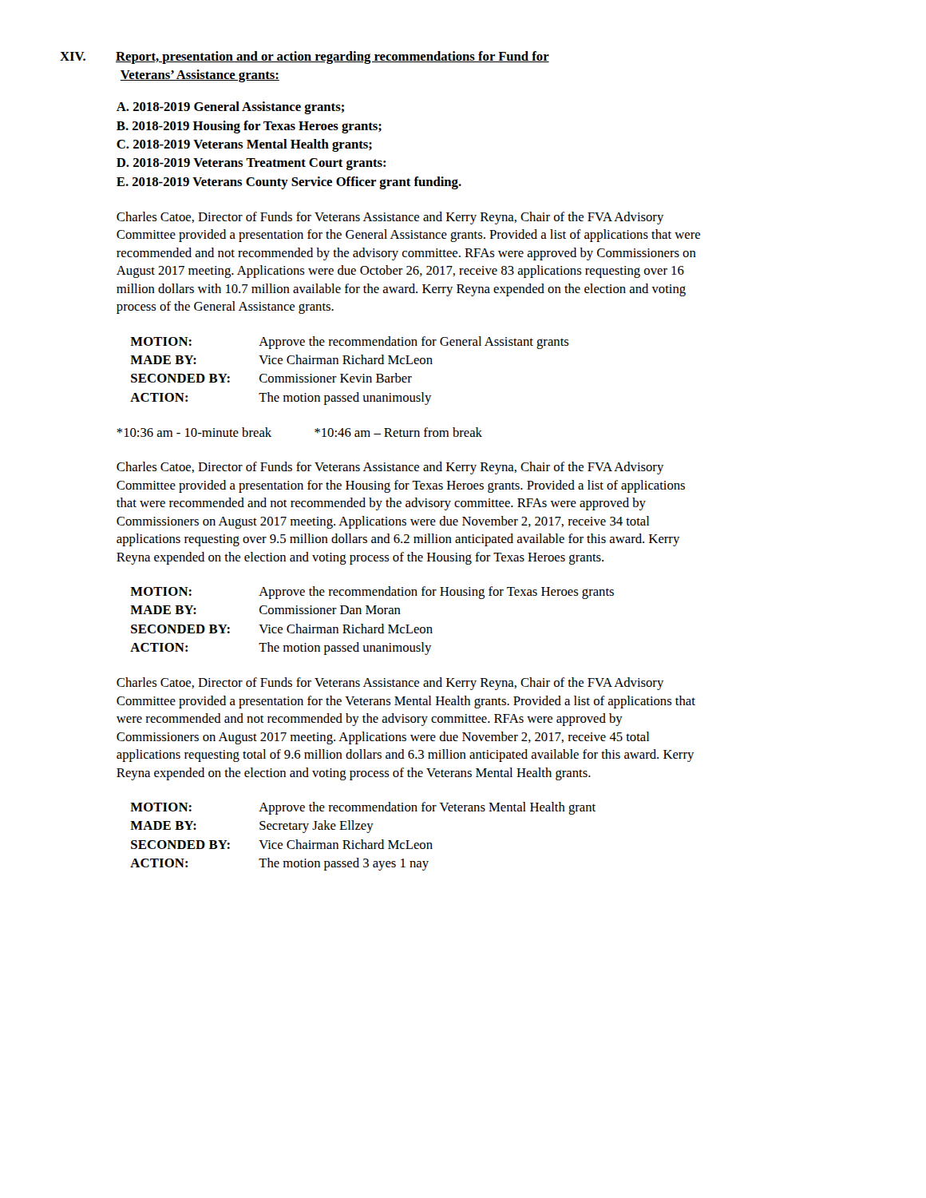XIV.
Report, presentation and or action regarding recommendations for Fund for Veterans’ Assistance grants:
A. 2018-2019 General Assistance grants;
B. 2018-2019 Housing for Texas Heroes grants;
C. 2018-2019 Veterans Mental Health grants;
D. 2018-2019 Veterans Treatment Court grants:
E. 2018-2019 Veterans County Service Officer grant funding.
Charles Catoe, Director of Funds for Veterans Assistance and Kerry Reyna, Chair of the FVA Advisory Committee provided a presentation for the General Assistance grants. Provided a list of applications that were recommended and not recommended by the advisory committee. RFAs were approved by Commissioners on August 2017 meeting. Applications were due October 26, 2017, receive 83 applications requesting over 16 million dollars with 10.7 million available for the award. Kerry Reyna expended on the election and voting process of the General Assistance grants.
| MOTION: | Approve the recommendation for General Assistant grants |
| MADE BY: | Vice Chairman Richard McLeon |
| SECONDED BY: | Commissioner Kevin Barber |
| ACTION: | The motion passed unanimously |
*10:36 am - 10-minute break *10:46 am – Return from break
Charles Catoe, Director of Funds for Veterans Assistance and Kerry Reyna, Chair of the FVA Advisory Committee provided a presentation for the Housing for Texas Heroes grants. Provided a list of applications that were recommended and not recommended by the advisory committee. RFAs were approved by Commissioners on August 2017 meeting. Applications were due November 2, 2017, receive 34 total applications requesting over 9.5 million dollars and 6.2 million anticipated available for this award. Kerry Reyna expended on the election and voting process of the Housing for Texas Heroes grants.
| MOTION: | Approve the recommendation for Housing for Texas Heroes grants |
| MADE BY: | Commissioner Dan Moran |
| SECONDED BY: | Vice Chairman Richard McLeon |
| ACTION: | The motion passed unanimously |
Charles Catoe, Director of Funds for Veterans Assistance and Kerry Reyna, Chair of the FVA Advisory Committee provided a presentation for the Veterans Mental Health grants. Provided a list of applications that were recommended and not recommended by the advisory committee. RFAs were approved by Commissioners on August 2017 meeting. Applications were due November 2, 2017, receive 45 total applications requesting total of 9.6 million dollars and 6.3 million anticipated available for this award. Kerry Reyna expended on the election and voting process of the Veterans Mental Health grants.
| MOTION: | Approve the recommendation for Veterans Mental Health grant |
| MADE BY: | Secretary Jake Ellzey |
| SECONDED BY: | Vice Chairman Richard McLeon |
| ACTION: | The motion passed 3 ayes 1 nay |